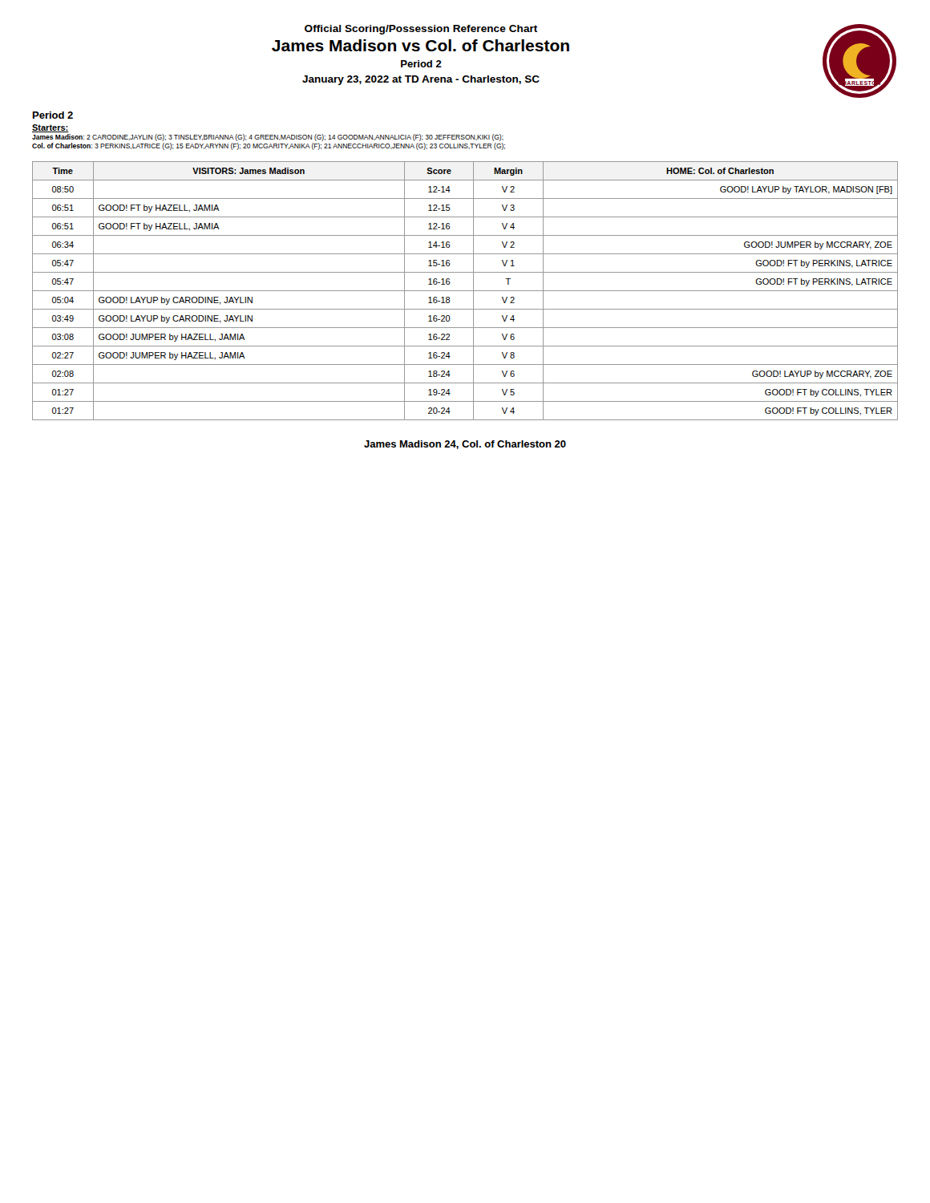CHARLESTON
Official Scoring/Possession Reference Chart
James Madison vs Col. of Charleston
Period 2
January 23, 2022 at TD Arena - Charleston, SC
Period 2
Starters:
James Madison: 2 CARODINE,JAYLIN (G); 3 TINSLEY,BRIANNA (G); 4 GREEN,MADISON (G); 14 GOODMAN,ANNALICIA (F); 30 JEFFERSON,KIKI (G);
Col. of Charleston: 3 PERKINS,LATRICE (G); 15 EADY,ARYNN (F); 20 MCGARITY,ANIKA (F); 21 ANNECCHIARICO,JENNA (G); 23 COLLINS,TYLER (G);
| Time | VISITORS: James Madison | Score | Margin | HOME: Col. of Charleston |
| --- | --- | --- | --- | --- |
| 08:50 | | 12-14 | V 2 | GOOD! LAYUP by TAYLOR, MADISON [FB] |
| 06:51 | GOOD! FT by HAZELL, JAMIA | 12-15 | V 3 | |
| 06:51 | GOOD! FT by HAZELL, JAMIA | 12-16 | V 4 | |
| 06:34 | | 14-16 | V 2 | GOOD! JUMPER by MCCRARY, ZOE |
| 05:47 | | 15-16 | V 1 | GOOD! FT by PERKINS, LATRICE |
| 05:47 | | 16-16 | T | GOOD! FT by PERKINS, LATRICE |
| 05:04 | GOOD! LAYUP by CARODINE, JAYLIN | 16-18 | V 2 | |
| 03:49 | GOOD! LAYUP by CARODINE, JAYLIN | 16-20 | V 4 | |
| 03:08 | GOOD! JUMPER by HAZELL, JAMIA | 16-22 | V 6 | |
| 02:27 | GOOD! JUMPER by HAZELL, JAMIA | 16-24 | V 8 | |
| 02:08 | | 18-24 | V 6 | GOOD! LAYUP by MCCRARY, ZOE |
| 01:27 | | 19-24 | V 5 | GOOD! FT by COLLINS, TYLER |
| 01:27 | | 20-24 | V 4 | GOOD! FT by COLLINS, TYLER |
James Madison 24, Col. of Charleston 20